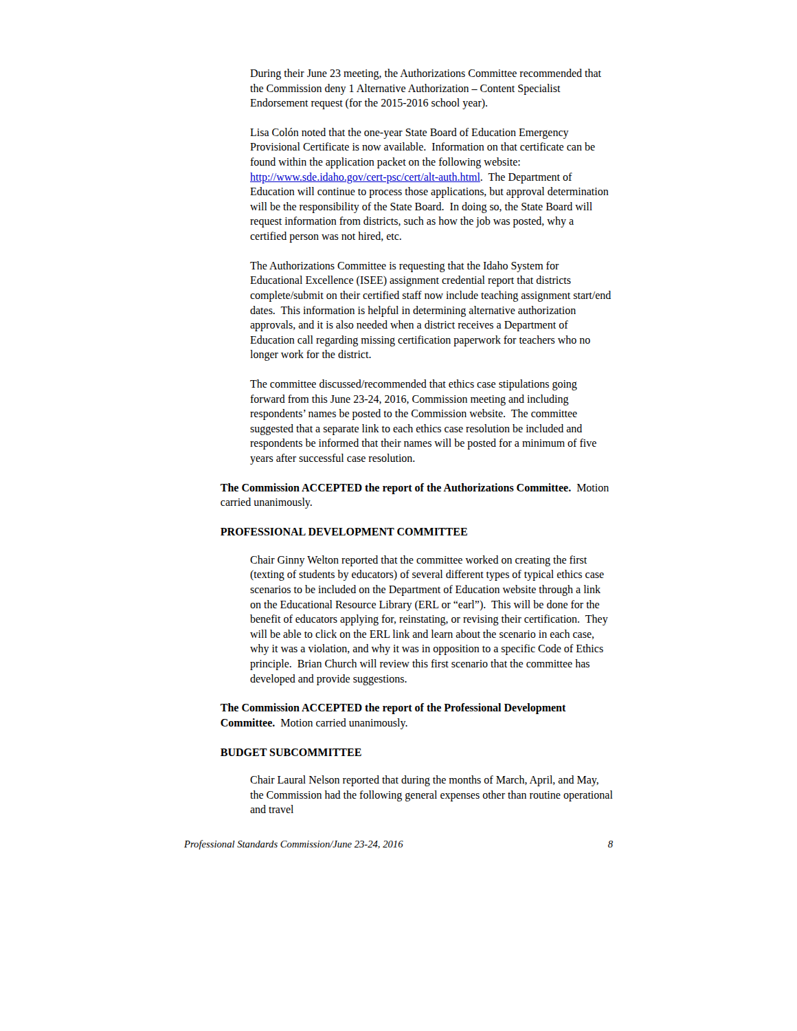During their June 23 meeting, the Authorizations Committee recommended that the Commission deny 1 Alternative Authorization – Content Specialist Endorsement request (for the 2015-2016 school year).
Lisa Colón noted that the one-year State Board of Education Emergency Provisional Certificate is now available. Information on that certificate can be found within the application packet on the following website: http://www.sde.idaho.gov/cert-psc/cert/alt-auth.html. The Department of Education will continue to process those applications, but approval determination will be the responsibility of the State Board. In doing so, the State Board will request information from districts, such as how the job was posted, why a certified person was not hired, etc.
The Authorizations Committee is requesting that the Idaho System for Educational Excellence (ISEE) assignment credential report that districts complete/submit on their certified staff now include teaching assignment start/end dates. This information is helpful in determining alternative authorization approvals, and it is also needed when a district receives a Department of Education call regarding missing certification paperwork for teachers who no longer work for the district.
The committee discussed/recommended that ethics case stipulations going forward from this June 23-24, 2016, Commission meeting and including respondents’ names be posted to the Commission website. The committee suggested that a separate link to each ethics case resolution be included and respondents be informed that their names will be posted for a minimum of five years after successful case resolution.
The Commission ACCEPTED the report of the Authorizations Committee. Motion carried unanimously.
Professional Development Committee
Chair Ginny Welton reported that the committee worked on creating the first (texting of students by educators) of several different types of typical ethics case scenarios to be included on the Department of Education website through a link on the Educational Resource Library (ERL or “earl”). This will be done for the benefit of educators applying for, reinstating, or revising their certification. They will be able to click on the ERL link and learn about the scenario in each case, why it was a violation, and why it was in opposition to a specific Code of Ethics principle. Brian Church will review this first scenario that the committee has developed and provide suggestions.
The Commission ACCEPTED the report of the Professional Development Committee. Motion carried unanimously.
Budget Subcommittee
Chair Laural Nelson reported that during the months of March, April, and May, the Commission had the following general expenses other than routine operational and travel
Professional Standards Commission/June 23-24, 2016 8